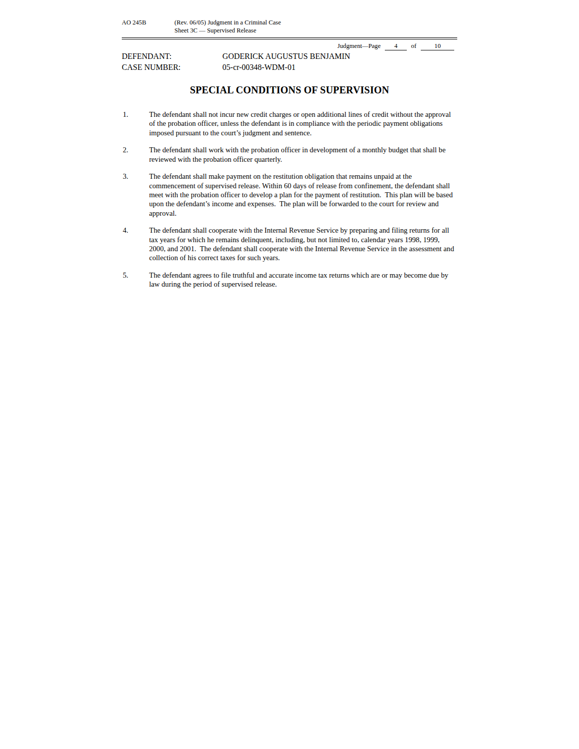AO 245B (Rev. 06/05) Judgment in a Criminal Case
Sheet 3C — Supervised Release
Judgment—Page 4 of 10
| DEFENDANT: | GODERICK AUGUSTUS BENJAMIN |
| CASE NUMBER: | 05-cr-00348-WDM-01 |
SPECIAL CONDITIONS OF SUPERVISION
1. The defendant shall not incur new credit charges or open additional lines of credit without the approval of the probation officer, unless the defendant is in compliance with the periodic payment obligations imposed pursuant to the court’s judgment and sentence.
2. The defendant shall work with the probation officer in development of a monthly budget that shall be reviewed with the probation officer quarterly.
3. The defendant shall make payment on the restitution obligation that remains unpaid at the commencement of supervised release. Within 60 days of release from confinement, the defendant shall meet with the probation officer to develop a plan for the payment of restitution. This plan will be based upon the defendant’s income and expenses. The plan will be forwarded to the court for review and approval.
4. The defendant shall cooperate with the Internal Revenue Service by preparing and filing returns for all tax years for which he remains delinquent, including, but not limited to, calendar years 1998, 1999, 2000, and 2001. The defendant shall cooperate with the Internal Revenue Service in the assessment and collection of his correct taxes for such years.
5. The defendant agrees to file truthful and accurate income tax returns which are or may become due by law during the period of supervised release.